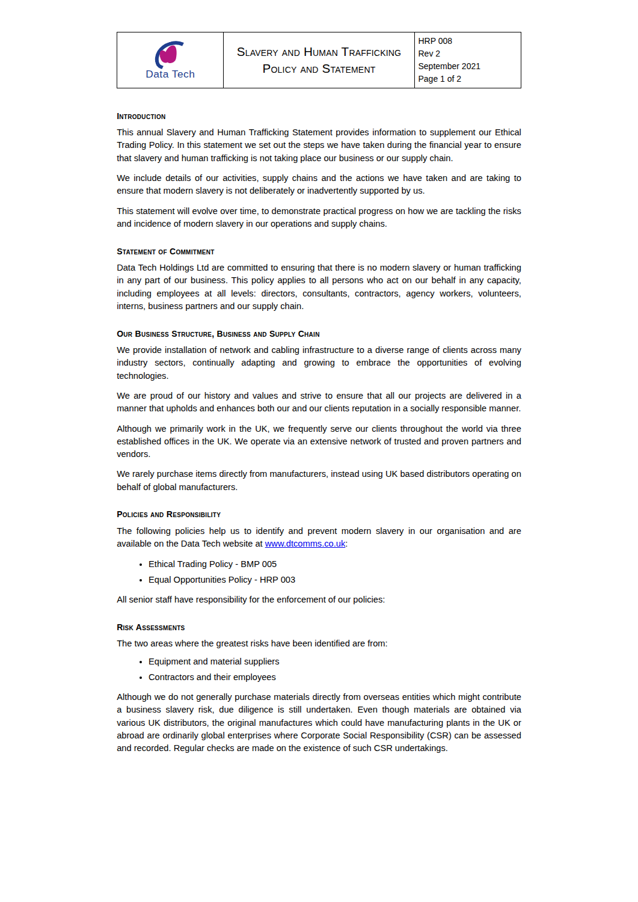| Data Tech | Slavery and Human Trafficking Policy and Statement | HRP 008 Rev 2 September 2021 Page 1 of 2 |
Introduction
This annual Slavery and Human Trafficking Statement provides information to supplement our Ethical Trading Policy. In this statement we set out the steps we have taken during the financial year to ensure that slavery and human trafficking is not taking place our business or our supply chain.
We include details of our activities, supply chains and the actions we have taken and are taking to ensure that modern slavery is not deliberately or inadvertently supported by us.
This statement will evolve over time, to demonstrate practical progress on how we are tackling the risks and incidence of modern slavery in our operations and supply chains.
Statement of Commitment
Data Tech Holdings Ltd are committed to ensuring that there is no modern slavery or human trafficking in any part of our business. This policy applies to all persons who act on our behalf in any capacity, including employees at all levels: directors, consultants, contractors, agency workers, volunteers, interns, business partners and our supply chain.
Our Business Structure, Business and Supply Chain
We provide installation of network and cabling infrastructure to a diverse range of clients across many industry sectors, continually adapting and growing to embrace the opportunities of evolving technologies.
We are proud of our history and values and strive to ensure that all our projects are delivered in a manner that upholds and enhances both our and our clients reputation in a socially responsible manner.
Although we primarily work in the UK, we frequently serve our clients throughout the world via three established offices in the UK. We operate via an extensive network of trusted and proven partners and vendors.
We rarely purchase items directly from manufacturers, instead using UK based distributors operating on behalf of global manufacturers.
Policies and Responsibility
The following policies help us to identify and prevent modern slavery in our organisation and are available on the Data Tech website at www.dtcomms.co.uk:
Ethical Trading Policy - BMP 005
Equal Opportunities Policy - HRP 003
All senior staff have responsibility for the enforcement of our policies:
Risk Assessments
The two areas where the greatest risks have been identified are from:
Equipment and material suppliers
Contractors and their employees
Although we do not generally purchase materials directly from overseas entities which might contribute a business slavery risk, due diligence is still undertaken. Even though materials are obtained via various UK distributors, the original manufactures which could have manufacturing plants in the UK or abroad are ordinarily global enterprises where Corporate Social Responsibility (CSR) can be assessed and recorded. Regular checks are made on the existence of such CSR undertakings.